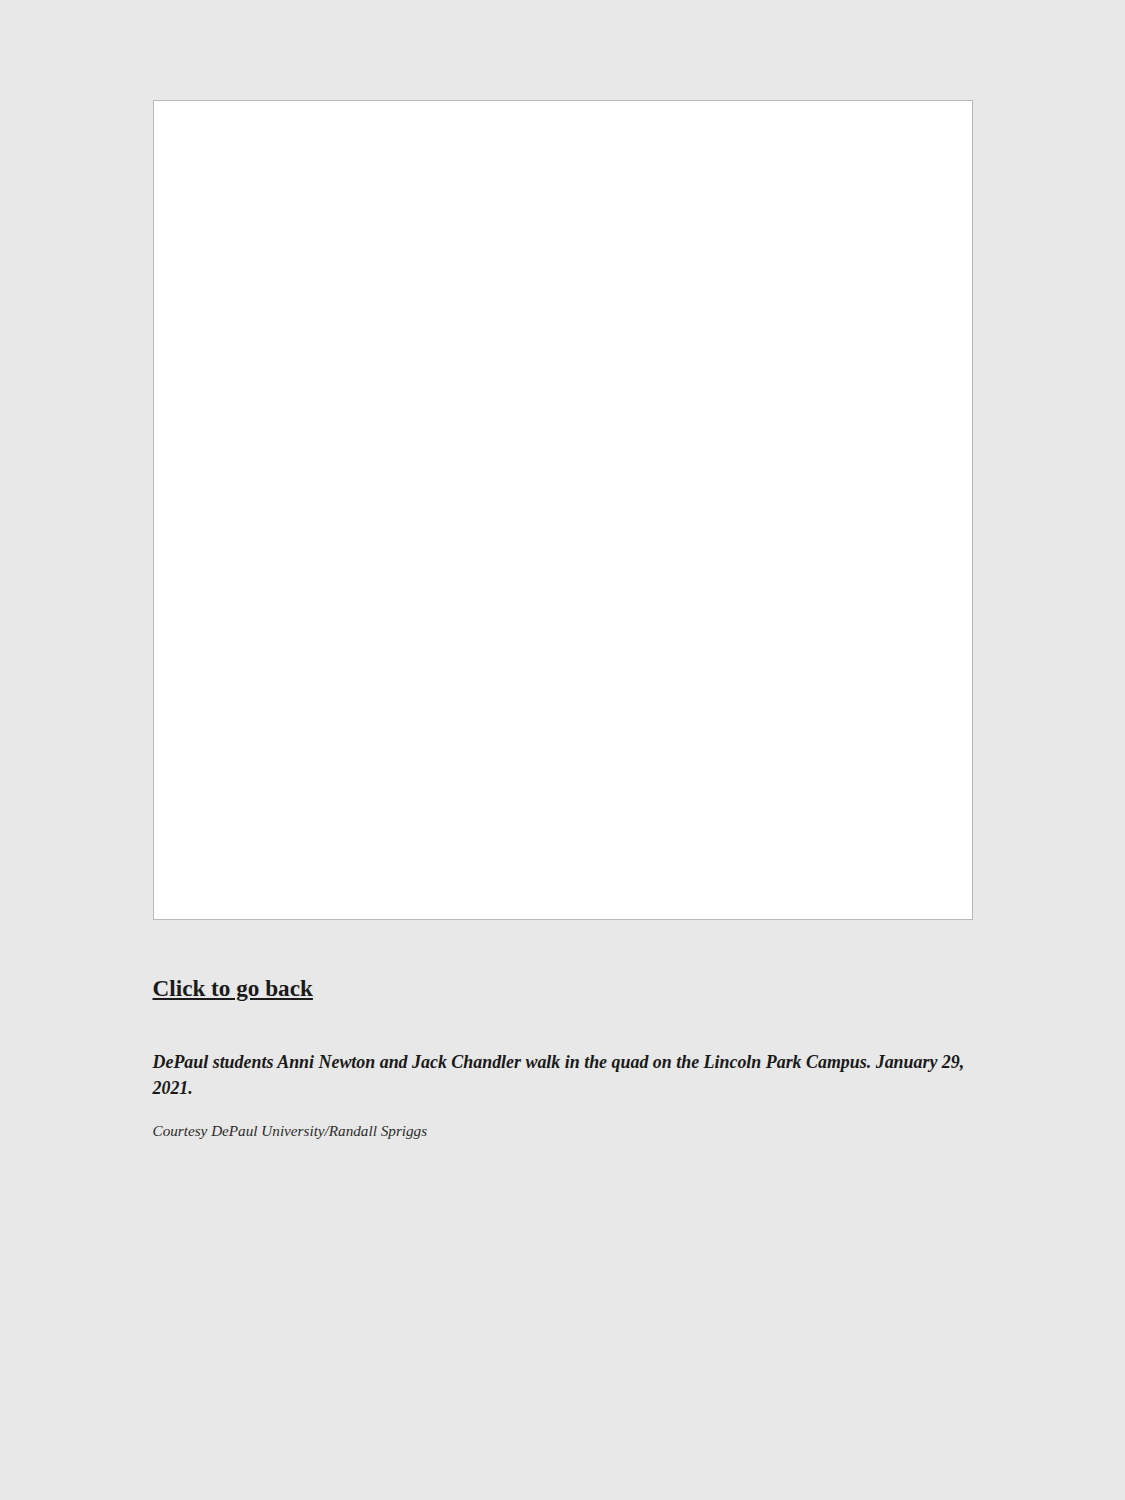Click to go back
DePaul students Anni Newton and Jack Chandler walk in the quad on the Lincoln Park Campus. January 29, 2021.
Courtesy DePaul University/Randall Spriggs